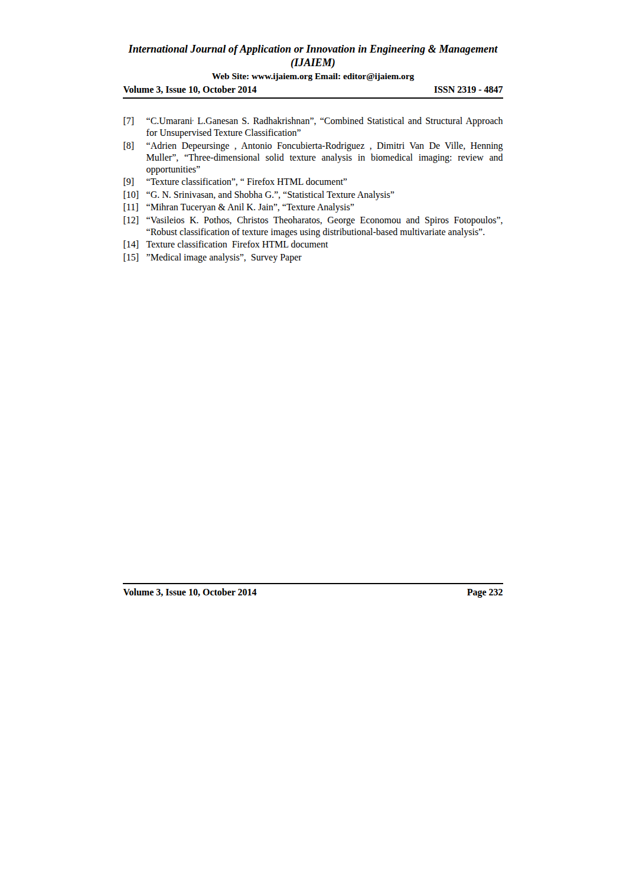International Journal of Application or Innovation in Engineering & Management (IJAIEM)
Web Site: www.ijaiem.org Email: editor@ijaiem.org
Volume 3, Issue 10, October 2014 ISSN 2319 - 4847
[7]“C.Umarani, L.Ganesan S. Radhakrishnan”, “Combined Statistical and Structural Approach for Unsupervised Texture Classification”
[8]“Adrien Depeursinge , Antonio Foncubierta-Rodriguez , Dimitri Van De Ville, Henning Muller”, “Three-dimensional solid texture analysis in biomedical imaging: review and opportunities”
[9]“Texture classification”, “ Firefox HTML document”
[10]“G. N. Srinivasan, and Shobha G.”, “Statistical Texture Analysis”
[11]“Mihran Tuceryan & Anil K. Jain”, “Texture Analysis”
[12]“Vasileios K. Pothos, Christos Theoharatos, George Economou and Spiros Fotopoulos”, “Robust classification of texture images using distributional-based multivariate analysis”.
[14] Texture classification Firefox HTML document
[15]”Medical image analysis”, Survey Paper
Volume 3, Issue 10, October 2014 Page 232